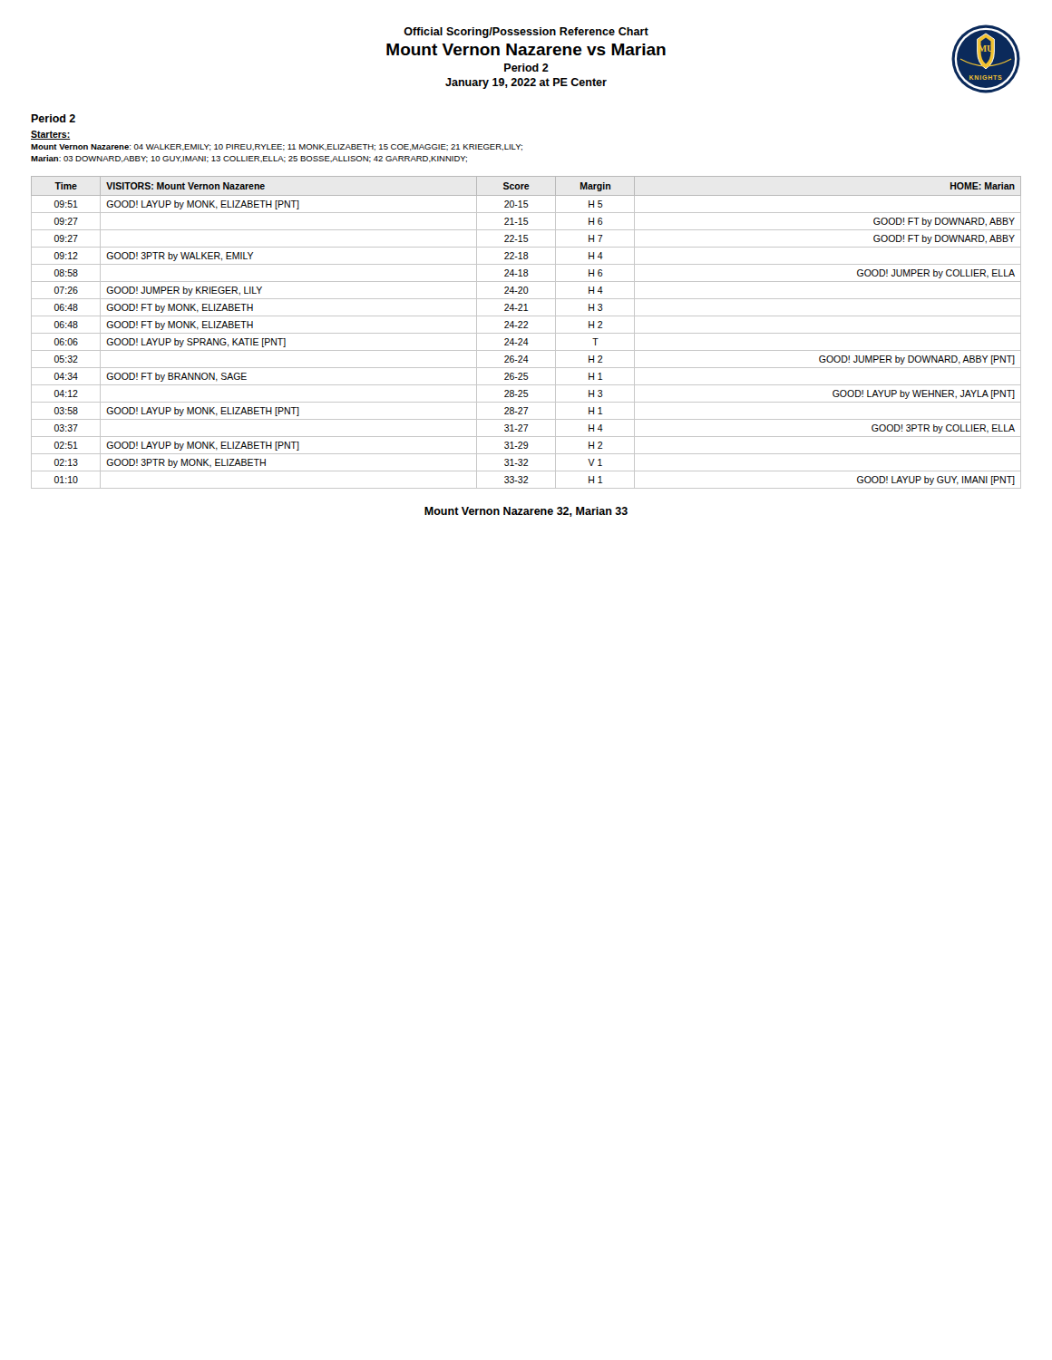Marian University Knights MU KNIGHTS
Official Scoring/Possession Reference Chart
Mount Vernon Nazarene vs Marian
Period 2
January 19, 2022 at PE Center
Period 2
Starters:
Mount Vernon Nazarene: 04 WALKER,EMILY; 10 PIREU,RYLEE; 11 MONK,ELIZABETH; 15 COE,MAGGIE; 21 KRIEGER,LILY;
Marian: 03 DOWNARD,ABBY; 10 GUY,IMANI; 13 COLLIER,ELLA; 25 BOSSE,ALLISON; 42 GARRARD,KINNIDY;
| Time | VISITORS: Mount Vernon Nazarene | Score | Margin | HOME: Marian |
| --- | --- | --- | --- | --- |
| 09:51 | GOOD! LAYUP by MONK, ELIZABETH [PNT] | 20-15 | H 5 | |
| 09:27 | | 21-15 | H 6 | GOOD! FT by DOWNARD, ABBY |
| 09:27 | | 22-15 | H 7 | GOOD! FT by DOWNARD, ABBY |
| 09:12 | GOOD! 3PTR by WALKER, EMILY | 22-18 | H 4 | |
| 08:58 | | 24-18 | H 6 | GOOD! JUMPER by COLLIER, ELLA |
| 07:26 | GOOD! JUMPER by KRIEGER, LILY | 24-20 | H 4 | |
| 06:48 | GOOD! FT by MONK, ELIZABETH | 24-21 | H 3 | |
| 06:48 | GOOD! FT by MONK, ELIZABETH | 24-22 | H 2 | |
| 06:06 | GOOD! LAYUP by SPRANG, KATIE [PNT] | 24-24 | T | |
| 05:32 | | 26-24 | H 2 | GOOD! JUMPER by DOWNARD, ABBY [PNT] |
| 04:34 | GOOD! FT by BRANNON, SAGE | 26-25 | H 1 | |
| 04:12 | | 28-25 | H 3 | GOOD! LAYUP by WEHNER, JAYLA [PNT] |
| 03:58 | GOOD! LAYUP by MONK, ELIZABETH [PNT] | 28-27 | H 1 | |
| 03:37 | | 31-27 | H 4 | GOOD! 3PTR by COLLIER, ELLA |
| 02:51 | GOOD! LAYUP by MONK, ELIZABETH [PNT] | 31-29 | H 2 | |
| 02:13 | GOOD! 3PTR by MONK, ELIZABETH | 31-32 | V 1 | |
| 01:10 | | 33-32 | H 1 | GOOD! LAYUP by GUY, IMANI [PNT] |
Mount Vernon Nazarene 32, Marian 33